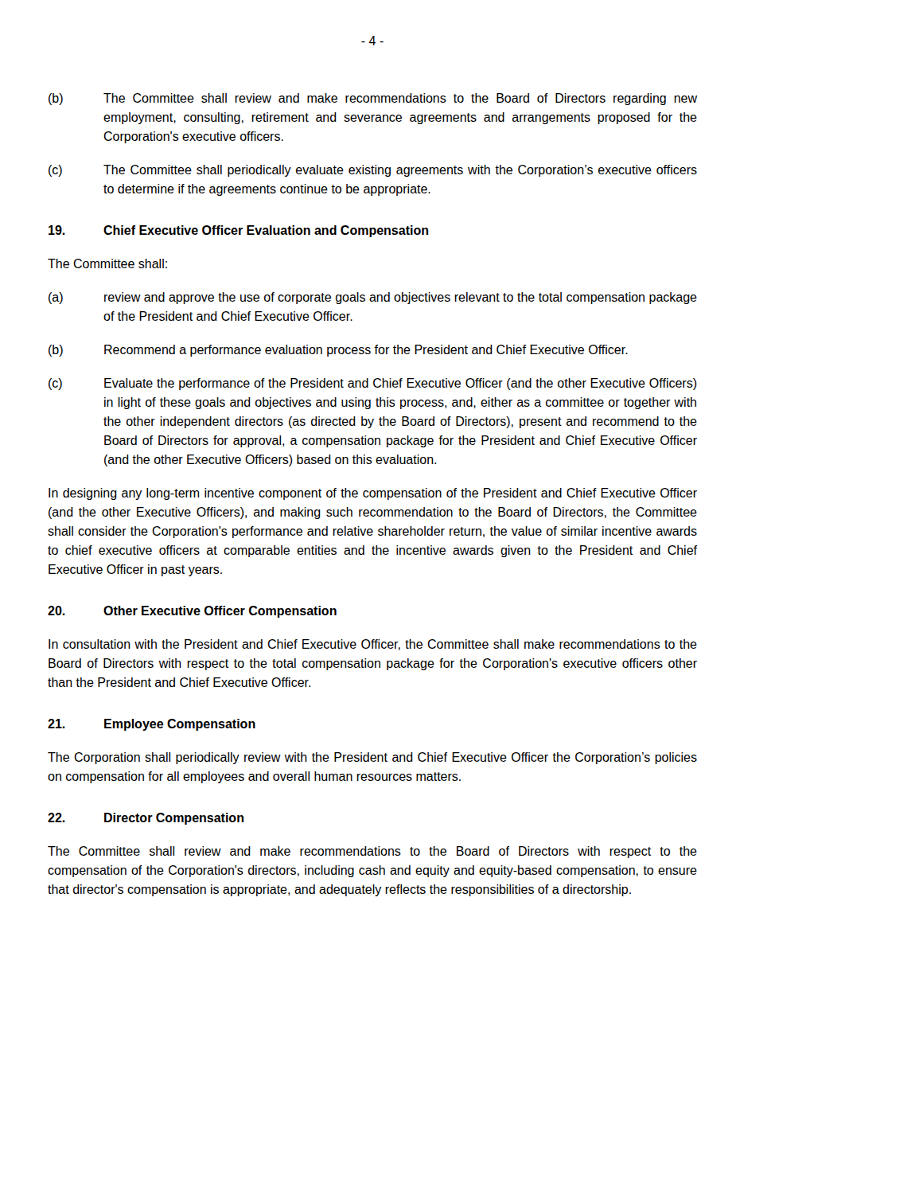- 4 -
(b)
The Committee shall review and make recommendations to the Board of Directors regarding new employment, consulting, retirement and severance agreements and arrangements proposed for the Corporation's executive officers.
(c)
The Committee shall periodically evaluate existing agreements with the Corporation’s executive officers to determine if the agreements continue to be appropriate.
19. Chief Executive Officer Evaluation and Compensation
The Committee shall:
(a)
review and approve the use of corporate goals and objectives relevant to the total compensation package of the President and Chief Executive Officer.
(b)
Recommend a performance evaluation process for the President and Chief Executive Officer.
(c)
Evaluate the performance of the President and Chief Executive Officer (and the other Executive Officers) in light of these goals and objectives and using this process, and, either as a committee or together with the other independent directors (as directed by the Board of Directors), present and recommend to the Board of Directors for approval, a compensation package for the President and Chief Executive Officer (and the other Executive Officers) based on this evaluation.
In designing any long-term incentive component of the compensation of the President and Chief Executive Officer (and the other Executive Officers), and making such recommendation to the Board of Directors, the Committee shall consider the Corporation's performance and relative shareholder return, the value of similar incentive awards to chief executive officers at comparable entities and the incentive awards given to the President and Chief Executive Officer in past years.
20. Other Executive Officer Compensation
In consultation with the President and Chief Executive Officer, the Committee shall make recommendations to the Board of Directors with respect to the total compensation package for the Corporation's executive officers other than the President and Chief Executive Officer.
21. Employee Compensation
The Corporation shall periodically review with the President and Chief Executive Officer the Corporation’s policies on compensation for all employees and overall human resources matters.
22. Director Compensation
The Committee shall review and make recommendations to the Board of Directors with respect to the compensation of the Corporation's directors, including cash and equity and equity-based compensation, to ensure that director's compensation is appropriate, and adequately reflects the responsibilities of a directorship.